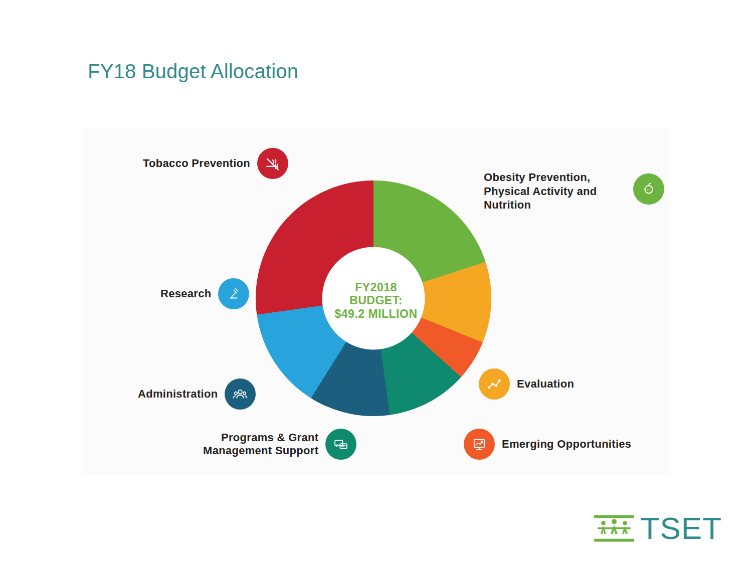FY18 Budget Allocation
FY2018
BUDGET:
$49.2 MILLION
Tobacco Prevention
Obesity Prevention,
Physical Activity and Nutrition
Evaluation
Emerging Opportunities
Programs & Grant
Management Support
Administration
Research
TSET